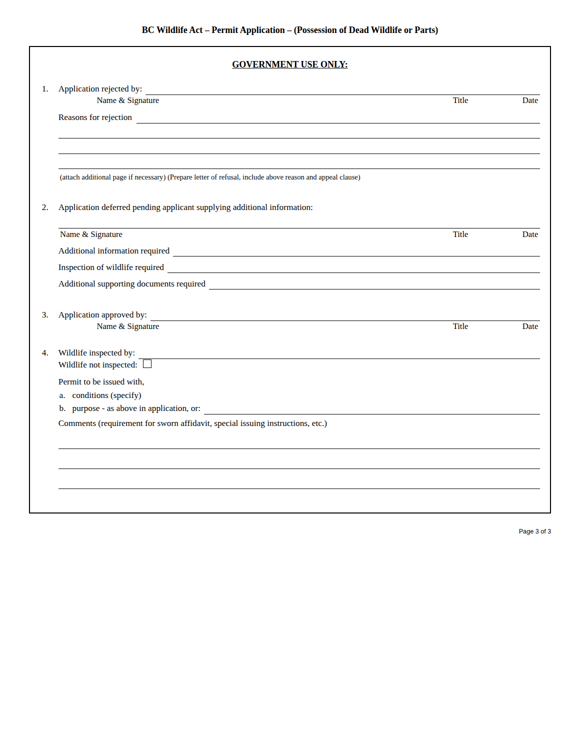BC Wildlife Act – Permit Application – (Possession of Dead Wildlife or Parts)
GOVERNMENT USE ONLY:
Application rejected by:
Name & Signature Title Date
Reasons for rejection
(attach additional page if necessary) (Prepare letter of refusal, include above reason and appeal clause)
Application deferred pending applicant supplying additional information:
Name & Signature Title Date
Additional information required
Inspection of wildlife required
Additional supporting documents required
Application approved by:
Name & Signature Title Date
Wildlife inspected by:
Wildlife not inspected:
Permit to be issued with,
a. conditions (specify)
b. purpose - as above in application, or:
Comments (requirement for sworn affidavit, special issuing instructions, etc.)
Page 3 of 3